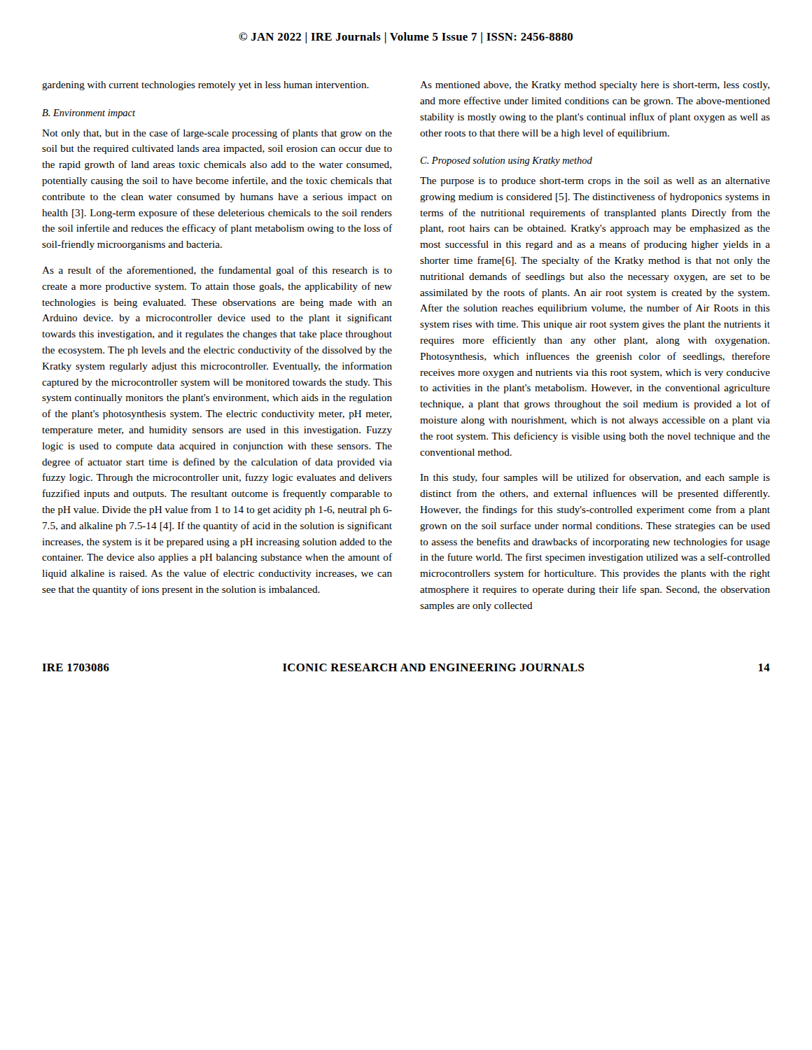© JAN 2022 | IRE Journals | Volume 5 Issue 7 | ISSN: 2456-8880
gardening with current technologies remotely yet in less human intervention.
B. Environment impact
Not only that, but in the case of large-scale processing of plants that grow on the soil but the required cultivated lands area impacted, soil erosion can occur due to the rapid growth of land areas toxic chemicals also add to the water consumed, potentially causing the soil to have become infertile, and the toxic chemicals that contribute to the clean water consumed by humans have a serious impact on health [3]. Long-term exposure of these deleterious chemicals to the soil renders the soil infertile and reduces the efficacy of plant metabolism owing to the loss of soil-friendly microorganisms and bacteria.
As a result of the aforementioned, the fundamental goal of this research is to create a more productive system. To attain those goals, the applicability of new technologies is being evaluated. These observations are being made with an Arduino device. by a microcontroller device used to the plant it significant towards this investigation, and it regulates the changes that take place throughout the ecosystem. The ph levels and the electric conductivity of the dissolved by the Kratky system regularly adjust this microcontroller. Eventually, the information captured by the microcontroller system will be monitored towards the study. This system continually monitors the plant's environment, which aids in the regulation of the plant's photosynthesis system. The electric conductivity meter, pH meter, temperature meter, and humidity sensors are used in this investigation. Fuzzy logic is used to compute data acquired in conjunction with these sensors. The degree of actuator start time is defined by the calculation of data provided via fuzzy logic. Through the microcontroller unit, fuzzy logic evaluates and delivers fuzzified inputs and outputs. The resultant outcome is frequently comparable to the pH value. Divide the pH value from 1 to 14 to get acidity ph 1-6, neutral ph 6-7.5, and alkaline ph 7.5-14 [4]. If the quantity of acid in the solution is significant increases, the system is it be prepared using a pH increasing solution added to the container. The device also applies a pH balancing substance when the amount of liquid alkaline is raised. As the value of electric conductivity increases, we can see that the quantity of ions present in the solution is imbalanced.
As mentioned above, the Kratky method specialty here is short-term, less costly, and more effective under limited conditions can be grown. The above-mentioned stability is mostly owing to the plant's continual influx of plant oxygen as well as other roots to that there will be a high level of equilibrium.
C. Proposed solution using Kratky method
The purpose is to produce short-term crops in the soil as well as an alternative growing medium is considered [5]. The distinctiveness of hydroponics systems in terms of the nutritional requirements of transplanted plants Directly from the plant, root hairs can be obtained. Kratky's approach may be emphasized as the most successful in this regard and as a means of producing higher yields in a shorter time frame[6]. The specialty of the Kratky method is that not only the nutritional demands of seedlings but also the necessary oxygen, are set to be assimilated by the roots of plants. An air root system is created by the system. After the solution reaches equilibrium volume, the number of Air Roots in this system rises with time. This unique air root system gives the plant the nutrients it requires more efficiently than any other plant, along with oxygenation. Photosynthesis, which influences the greenish color of seedlings, therefore receives more oxygen and nutrients via this root system, which is very conducive to activities in the plant's metabolism. However, in the conventional agriculture technique, a plant that grows throughout the soil medium is provided a lot of moisture along with nourishment, which is not always accessible on a plant via the root system. This deficiency is visible using both the novel technique and the conventional method.
In this study, four samples will be utilized for observation, and each sample is distinct from the others, and external influences will be presented differently. However, the findings for this study's-controlled experiment come from a plant grown on the soil surface under normal conditions. These strategies can be used to assess the benefits and drawbacks of incorporating new technologies for usage in the future world. The first specimen investigation utilized was a self-controlled microcontrollers system for horticulture. This provides the plants with the right atmosphere it requires to operate during their life span. Second, the observation samples are only collected
IRE 1703086 ICONIC RESEARCH AND ENGINEERING JOURNALS 14